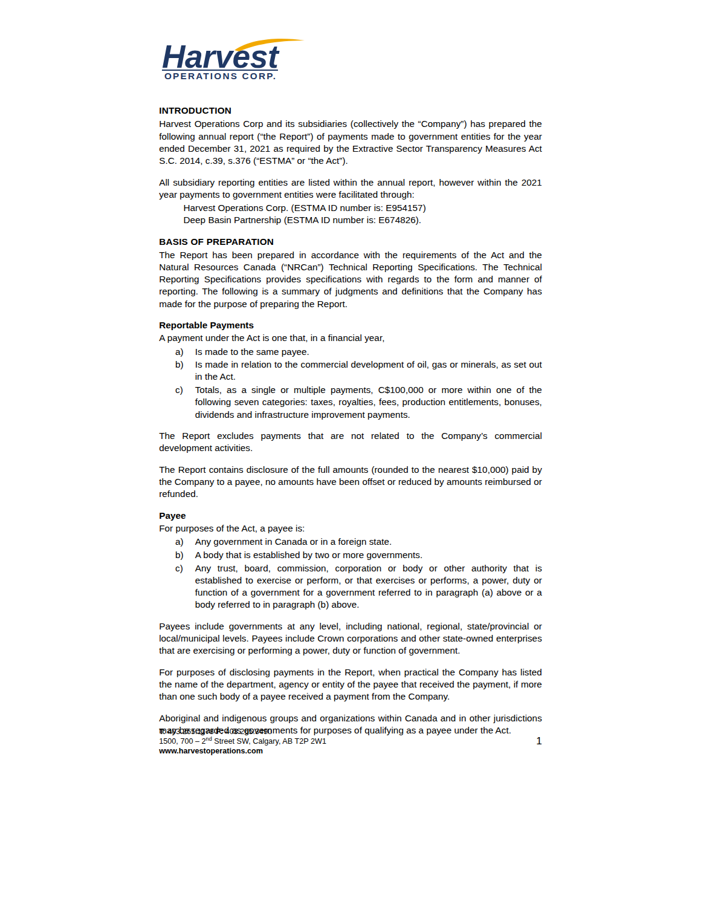Harvest
OPERATIONS CORP.
INTRODUCTION
Harvest Operations Corp and its subsidiaries (collectively the “Company”) has prepared the following annual report (“the Report”) of payments made to government entities for the year ended December 31, 2021 as required by the Extractive Sector Transparency Measures Act S.C. 2014, c.39, s.376 (“ESTMA” or “the Act”).
All subsidiary reporting entities are listed within the annual report, however within the 2021 year payments to government entities were facilitated through:
Harvest Operations Corp. (ESTMA ID number is: E954157)
Deep Basin Partnership (ESTMA ID number is: E674826).
BASIS OF PREPARATION
The Report has been prepared in accordance with the requirements of the Act and the Natural Resources Canada (“NRCan”) Technical Reporting Specifications. The Technical Reporting Specifications provides specifications with regards to the form and manner of reporting. The following is a summary of judgments and definitions that the Company has made for the purpose of preparing the Report.
Reportable Payments
A payment under the Act is one that, in a financial year,
a) Is made to the same payee.
b) Is made in relation to the commercial development of oil, gas or minerals, as set out in the Act.
c) Totals, as a single or multiple payments, C$100,000 or more within one of the following seven categories: taxes, royalties, fees, production entitlements, bonuses, dividends and infrastructure improvement payments.
The Report excludes payments that are not related to the Company’s commercial development activities.
The Report contains disclosure of the full amounts (rounded to the nearest $10,000) paid by the Company to a payee, no amounts have been offset or reduced by amounts reimbursed or refunded.
Payee
For purposes of the Act, a payee is:
a) Any government in Canada or in a foreign state.
b) A body that is established by two or more governments.
c) Any trust, board, commission, corporation or body or other authority that is established to exercise or perform, or that exercises or performs, a power, duty or function of a government for a government referred to in paragraph (a) above or a body referred to in paragraph (b) above.
Payees include governments at any level, including national, regional, state/provincial or local/municipal levels. Payees include Crown corporations and other state-owned enterprises that are exercising or performing a power, duty or function of government.
For purposes of disclosing payments in the Report, when practical the Company has listed the name of the department, agency or entity of the payee that received the payment, if more than one such body of a payee received a payment from the Company.
Aboriginal and indigenous groups and organizations within Canada and in other jurisdictions may be regarded as governments for purposes of qualifying as a payee under the Act.
T: 403.265.1178 F: 403.265.3490
1500, 700 – 2nd Street SW, Calgary, AB T2P 2W1
www.harvestoperations.com
1